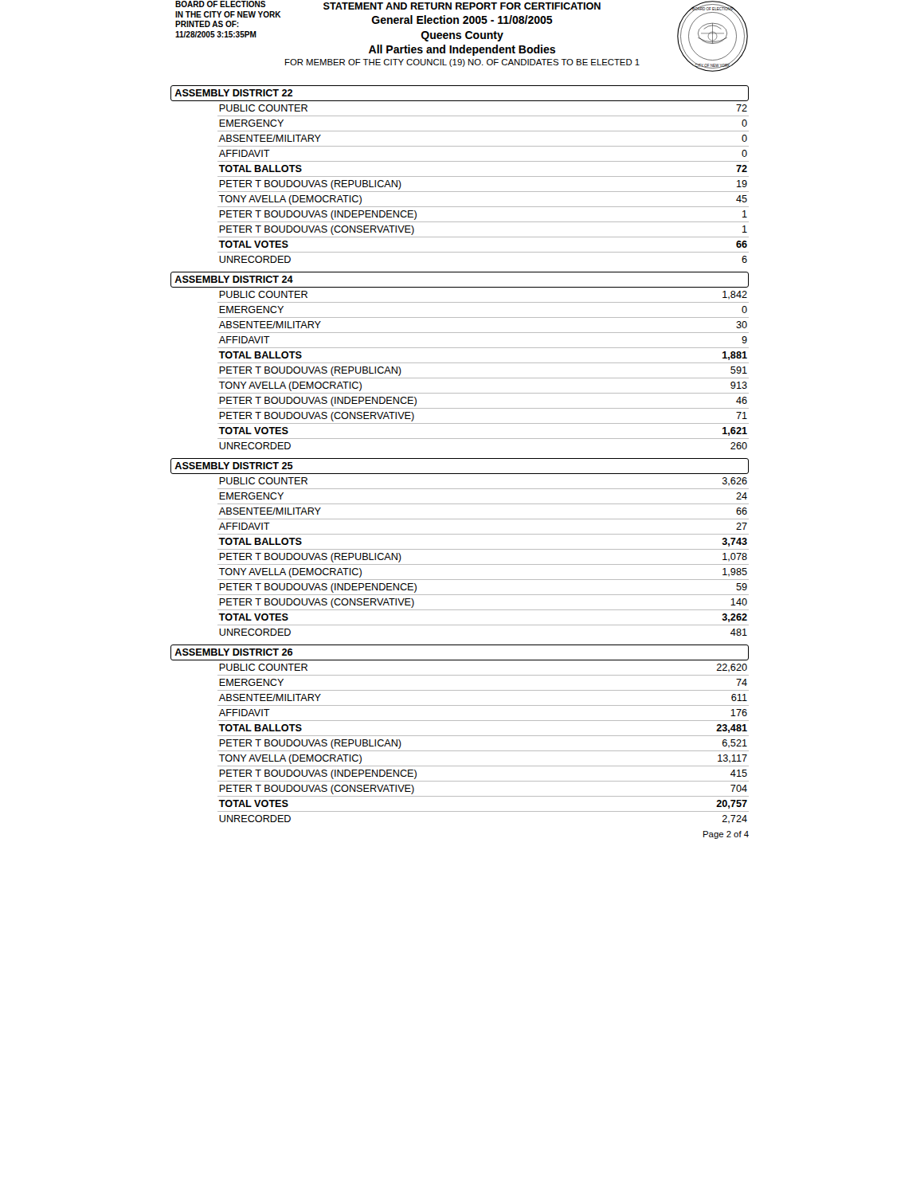BOARD OF ELECTIONS
IN THE CITY OF NEW YORK
PRINTED AS OF:
11/28/2005 3:15:35PM
STATEMENT AND RETURN REPORT FOR CERTIFICATION
General Election 2005 - 11/08/2005
Queens County
All Parties and Independent Bodies
FOR MEMBER OF THE CITY COUNCIL (19) NO. OF CANDIDATES TO BE ELECTED 1
BOARD OF ELECTIONS CITY OF NEW YORK
ASSEMBLY DISTRICT 22
| PUBLIC COUNTER | 72 |
| EMERGENCY | 0 |
| ABSENTEE/MILITARY | 0 |
| AFFIDAVIT | 0 |
| TOTAL BALLOTS | 72 |
| PETER T BOUDOUVAS (REPUBLICAN) | 19 |
| TONY AVELLA (DEMOCRATIC) | 45 |
| PETER T BOUDOUVAS (INDEPENDENCE) | 1 |
| PETER T BOUDOUVAS (CONSERVATIVE) | 1 |
| TOTAL VOTES | 66 |
| UNRECORDED | 6 |
ASSEMBLY DISTRICT 24
| PUBLIC COUNTER | 1,842 |
| EMERGENCY | 0 |
| ABSENTEE/MILITARY | 30 |
| AFFIDAVIT | 9 |
| TOTAL BALLOTS | 1,881 |
| PETER T BOUDOUVAS (REPUBLICAN) | 591 |
| TONY AVELLA (DEMOCRATIC) | 913 |
| PETER T BOUDOUVAS (INDEPENDENCE) | 46 |
| PETER T BOUDOUVAS (CONSERVATIVE) | 71 |
| TOTAL VOTES | 1,621 |
| UNRECORDED | 260 |
ASSEMBLY DISTRICT 25
| PUBLIC COUNTER | 3,626 |
| EMERGENCY | 24 |
| ABSENTEE/MILITARY | 66 |
| AFFIDAVIT | 27 |
| TOTAL BALLOTS | 3,743 |
| PETER T BOUDOUVAS (REPUBLICAN) | 1,078 |
| TONY AVELLA (DEMOCRATIC) | 1,985 |
| PETER T BOUDOUVAS (INDEPENDENCE) | 59 |
| PETER T BOUDOUVAS (CONSERVATIVE) | 140 |
| TOTAL VOTES | 3,262 |
| UNRECORDED | 481 |
ASSEMBLY DISTRICT 26
| PUBLIC COUNTER | 22,620 |
| EMERGENCY | 74 |
| ABSENTEE/MILITARY | 611 |
| AFFIDAVIT | 176 |
| TOTAL BALLOTS | 23,481 |
| PETER T BOUDOUVAS (REPUBLICAN) | 6,521 |
| TONY AVELLA (DEMOCRATIC) | 13,117 |
| PETER T BOUDOUVAS (INDEPENDENCE) | 415 |
| PETER T BOUDOUVAS (CONSERVATIVE) | 704 |
| TOTAL VOTES | 20,757 |
| UNRECORDED | 2,724 |
Page 2 of 4